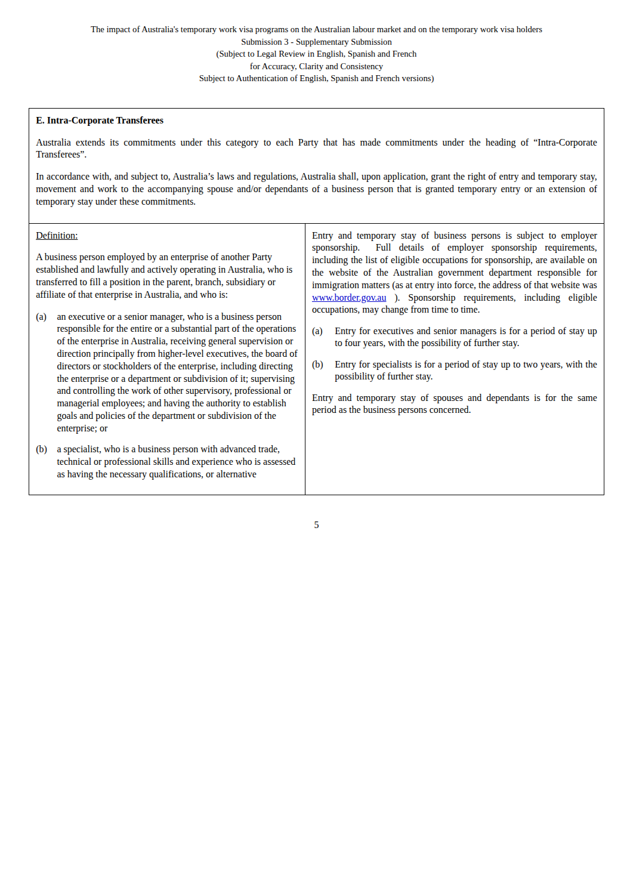The impact of Australia's temporary work visa programs on the Australian labour market and on the temporary work visa holders
Submission 3 - Supplementary Submission
(Subject to Legal Review in English, Spanish and French
for Accuracy, Clarity and Consistency
Subject to Authentication of English, Spanish and French versions)
| E. Intra-Corporate Transferees Australia extends its commitments under this category to each Party that has made commitments under the heading of “Intra-Corporate Transferees”. In accordance with, and subject to, Australia’s laws and regulations, Australia shall, upon application, grant the right of entry and temporary stay, movement and work to the accompanying spouse and/or dependants of a business person that is granted temporary entry or an extension of temporary stay under these commitments. |
| Definition: A business person employed by an enterprise of another Party established and lawfully and actively operating in Australia, who is transferred to fill a position in the parent, branch, subsidiary or affiliate of that enterprise in Australia, and who is: (a) an executive or a senior manager, who is a business person responsible for the entire or a substantial part of the operations of the enterprise in Australia, receiving general supervision or direction principally from higher-level executives, the board of directors or stockholders of the enterprise, including directing the enterprise or a department or subdivision of it; supervising and controlling the work of other supervisory, professional or managerial employees; and having the authority to establish goals and policies of the department or subdivision of the enterprise; or (b) a specialist, who is a business person with advanced trade, technical or professional skills and experience who is assessed as having the necessary qualifications, or alternative | Entry and temporary stay of business persons is subject to employer sponsorship. Full details of employer sponsorship requirements, including the list of eligible occupations for sponsorship, are available on the website of the Australian government department responsible for immigration matters (as at entry into force, the address of that website was www.border.gov.au ). Sponsorship requirements, including eligible occupations, may change from time to time. (a) Entry for executives and senior managers is for a period of stay up to four years, with the possibility of further stay. (b) Entry for specialists is for a period of stay up to two years, with the possibility of further stay. Entry and temporary stay of spouses and dependants is for the same period as the business persons concerned. |
5